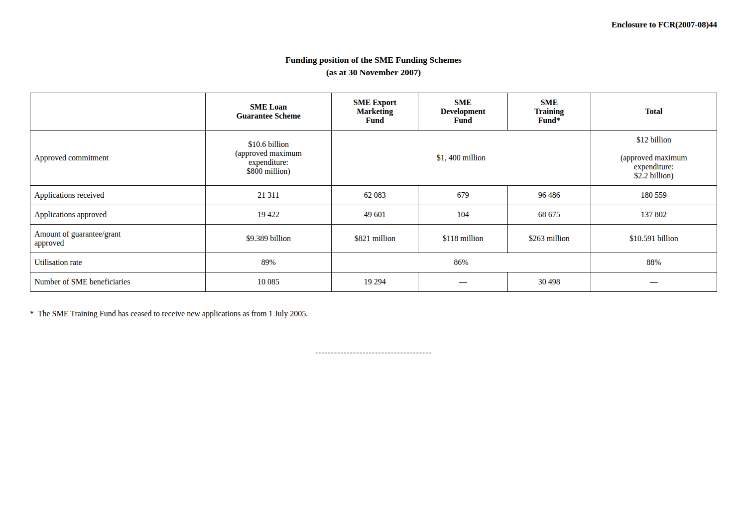Enclosure to FCR(2007-08)44
Funding position of the SME Funding Schemes
(as at 30 November 2007)
| | SME Loan Guarantee Scheme | SME Export Marketing Fund | SME Development Fund | SME Training Fund* | Total |
| --- | --- | --- | --- | --- | --- |
| Approved commitment | $10.6 billion (approved maximum expenditure: $800 million) | $1, 400 million | $12 billion (approved maximum expenditure: $2.2 billion) |
| Applications received | 21 311 | 62 083 | 679 | 96 486 | 180 559 |
| Applications approved | 19 422 | 49 601 | 104 | 68 675 | 137 802 |
| Amount of guarantee/grant approved | $9.389 billion | $821 million | $118 million | $263 million | $10.591 billion |
| Utilisation rate | 89% | 86% | 88% |
| Number of SME beneficiaries | 10 085 | 19 294 | — | 30 498 | — |
* The SME Training Fund has ceased to receive new applications as from 1 July 2005.
-------------------------------------